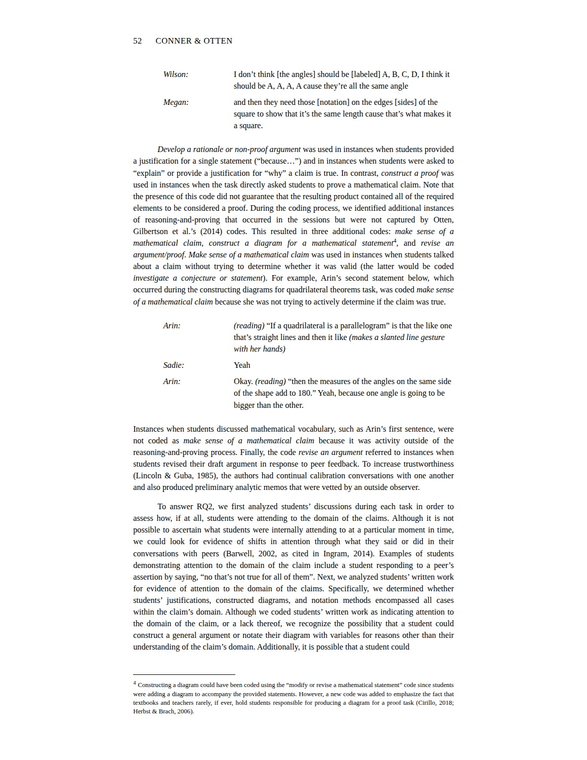52 CONNER & OTTEN
Wilson:
I don’t think [the angles] should be [labeled] A, B, C, D, I think it should be A, A, A, A cause they’re all the same angle
Megan:
and then they need those [notation] on the edges [sides] of the square to show that it’s the same length cause that’s what makes it a square.
Develop a rationale or non-proof argument was used in instances when students provided a justification for a single statement (“because…”) and in instances when students were asked to “explain” or provide a justification for “why” a claim is true. In contrast, construct a proof was used in instances when the task directly asked students to prove a mathematical claim. Note that the presence of this code did not guarantee that the resulting product contained all of the required elements to be considered a proof. During the coding process, we identified additional instances of reasoning-and-proving that occurred in the sessions but were not captured by Otten, Gilbertson et al.’s (2014) codes. This resulted in three additional codes: make sense of a mathematical claim, construct a diagram for a mathematical statement4, and revise an argument/proof. Make sense of a mathematical claim was used in instances when students talked about a claim without trying to determine whether it was valid (the latter would be coded investigate a conjecture or statement). For example, Arin’s second statement below, which occurred during the constructing diagrams for quadrilateral theorems task, was coded make sense of a mathematical claim because she was not trying to actively determine if the claim was true.
Arin:
(reading) “If a quadrilateral is a parallelogram” is that the like one that’s straight lines and then it like (makes a slanted line gesture with her hands)
Sadie:
Yeah
Arin:
Okay. (reading) “then the measures of the angles on the same side of the shape add to 180.” Yeah, because one angle is going to be bigger than the other.
Instances when students discussed mathematical vocabulary, such as Arin’s first sentence, were not coded as make sense of a mathematical claim because it was activity outside of the reasoning-and-proving process. Finally, the code revise an argument referred to instances when students revised their draft argument in response to peer feedback. To increase trustworthiness (Lincoln & Guba, 1985), the authors had continual calibration conversations with one another and also produced preliminary analytic memos that were vetted by an outside observer.
To answer RQ2, we first analyzed students’ discussions during each task in order to assess how, if at all, students were attending to the domain of the claims. Although it is not possible to ascertain what students were internally attending to at a particular moment in time, we could look for evidence of shifts in attention through what they said or did in their conversations with peers (Barwell, 2002, as cited in Ingram, 2014). Examples of students demonstrating attention to the domain of the claim include a student responding to a peer’s assertion by saying, “no that’s not true for all of them”. Next, we analyzed students’ written work for evidence of attention to the domain of the claims. Specifically, we determined whether students’ justifications, constructed diagrams, and notation methods encompassed all cases within the claim’s domain. Although we coded students’ written work as indicating attention to the domain of the claim, or a lack thereof, we recognize the possibility that a student could construct a general argument or notate their diagram with variables for reasons other than their understanding of the claim’s domain. Additionally, it is possible that a student could
4 Constructing a diagram could have been coded using the “modify or revise a mathematical statement” code since students were adding a diagram to accompany the provided statements. However, a new code was added to emphasize the fact that textbooks and teachers rarely, if ever, hold students responsible for producing a diagram for a proof task (Cirillo, 2018; Herbst & Brach, 2006).